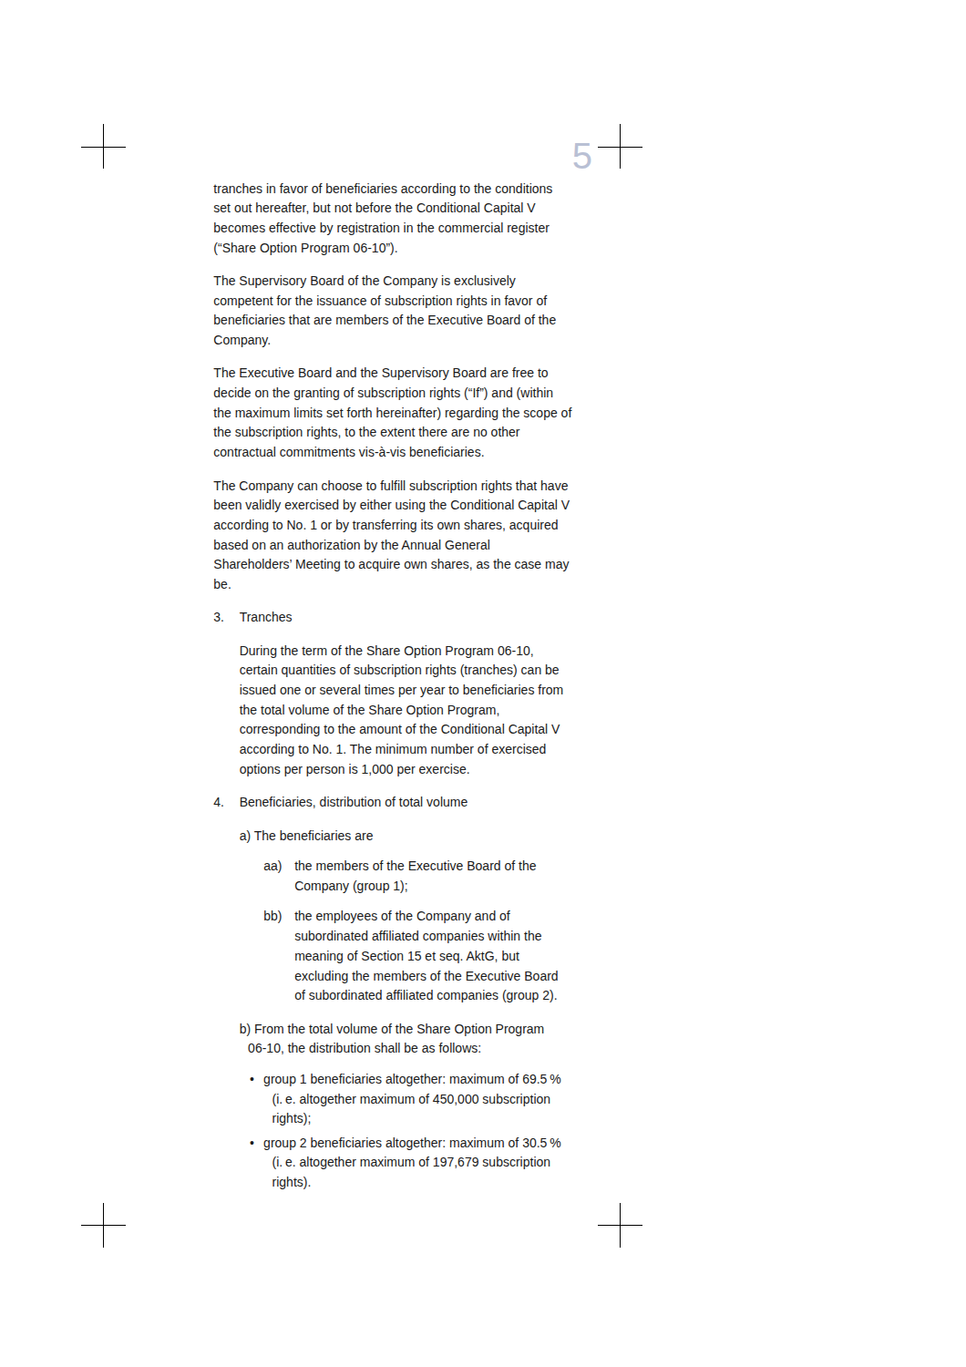5
tranches in favor of beneficiaries according to the conditions set out hereafter, but not before the Conditional Capital V becomes effective by registration in the commercial register (“Share Option Program 06-10”).
The Supervisory Board of the Company is exclusively competent for the issuance of subscription rights in favor of beneficiaries that are members of the Executive Board of the Company.
The Executive Board and the Supervisory Board are free to decide on the granting of subscription rights (“If”) and (within the maximum limits set forth hereinafter) regarding the scope of the subscription rights, to the extent there are no other contractual commitments vis-à-vis beneficiaries.
The Company can choose to fulfill subscription rights that have been validly exercised by either using the Conditional Capital V according to No. 1 or by transferring its own shares, acquired based on an authorization by the Annual General Shareholders’ Meeting to acquire own shares, as the case may be.
3.
Tranches
During the term of the Share Option Program 06-10, certain quantities of subscription rights (tranches) can be issued one or several times per year to beneficiaries from the total volume of the Share Option Program, corresponding to the amount of the Conditional Capital V according to No. 1. The minimum number of exercised options per person is 1,000 per exercise.
4.
Beneficiaries, distribution of total volume
a) The beneficiaries are
aa) the members of the Executive Board of the Company (group 1);
bb) the employees of the Company and of subordinated affiliated companies within the meaning of Section 15 et seq. AktG, but excluding the members of the Executive Board of subordinated affiliated companies (group 2).
b) From the total volume of the Share Option Program
06-10, the distribution shall be as follows:
group 1 beneficiaries altogether: maximum of 69.5 %
(i. e. altogether maximum of 450,000 subscription rights);
group 2 beneficiaries altogether: maximum of 30.5 %
(i. e. altogether maximum of 197,679 subscription rights).